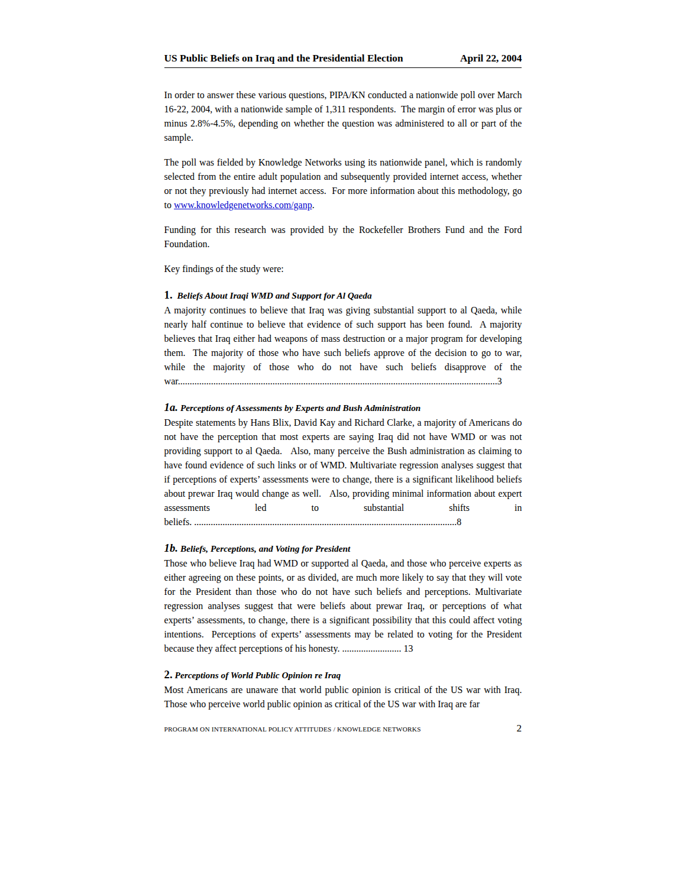US Public Beliefs on Iraq and the Presidential Election April 22, 2004
In order to answer these various questions, PIPA/KN conducted a nationwide poll over March 16-22, 2004, with a nationwide sample of 1,311 respondents. The margin of error was plus or minus 2.8%-4.5%, depending on whether the question was administered to all or part of the sample.
The poll was fielded by Knowledge Networks using its nationwide panel, which is randomly selected from the entire adult population and subsequently provided internet access, whether or not they previously had internet access. For more information about this methodology, go to www.knowledgenetworks.com/ganp.
Funding for this research was provided by the Rockefeller Brothers Fund and the Ford Foundation.
Key findings of the study were:
1. Beliefs About Iraqi WMD and Support for Al Qaeda
A majority continues to believe that Iraq was giving substantial support to al Qaeda, while nearly half continue to believe that evidence of such support has been found. A majority believes that Iraq either had weapons of mass destruction or a major program for developing them. The majority of those who have such beliefs approve of the decision to go to war, while the majority of those who do not have such beliefs disapprove of the war....................................................................................................................................... 3
1a. Perceptions of Assessments by Experts and Bush Administration
Despite statements by Hans Blix, David Kay and Richard Clarke, a majority of Americans do not have the perception that most experts are saying Iraq did not have WMD or was not providing support to al Qaeda. Also, many perceive the Bush administration as claiming to have found evidence of such links or of WMD. Multivariate regression analyses suggest that if perceptions of experts’ assessments were to change, there is a significant likelihood beliefs about prewar Iraq would change as well. Also, providing minimal information about expert assessments led to substantial shifts in beliefs. ............................................................................................................... 8
1b. Beliefs, Perceptions, and Voting for President
Those who believe Iraq had WMD or supported al Qaeda, and those who perceive experts as either agreeing on these points, or as divided, are much more likely to say that they will vote for the President than those who do not have such beliefs and perceptions. Multivariate regression analyses suggest that were beliefs about prewar Iraq, or perceptions of what experts’ assessments, to change, there is a significant possibility that this could affect voting intentions. Perceptions of experts’ assessments may be related to voting for the President because they affect perceptions of his honesty. ......................... 13
2. Perceptions of World Public Opinion re Iraq
Most Americans are unaware that world public opinion is critical of the US war with Iraq. Those who perceive world public opinion as critical of the US war with Iraq are far
PROGRAM ON INTERNATIONAL POLICY ATTITUDES / KNOWLEDGE NETWORKS 2